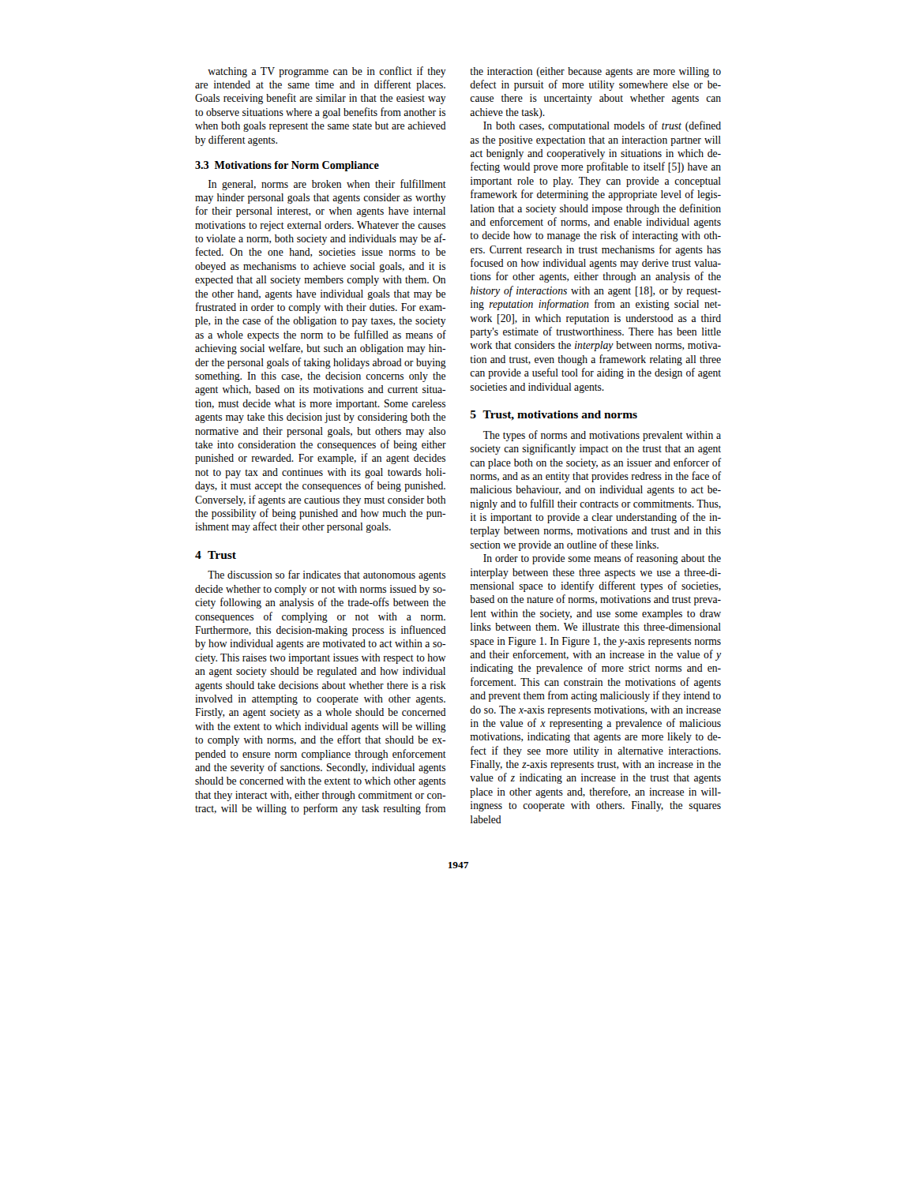watching a TV programme can be in conflict if they are intended at the same time and in different places. Goals receiving benefit are similar in that the easiest way to observe situations where a goal benefits from another is when both goals represent the same state but are achieved by different agents.
3.3 Motivations for Norm Compliance
In general, norms are broken when their fulfillment may hinder personal goals that agents consider as worthy for their personal interest, or when agents have internal motivations to reject external orders. Whatever the causes to violate a norm, both society and individuals may be affected. On the one hand, societies issue norms to be obeyed as mechanisms to achieve social goals, and it is expected that all society members comply with them. On the other hand, agents have individual goals that may be frustrated in order to comply with their duties. For example, in the case of the obligation to pay taxes, the society as a whole expects the norm to be fulfilled as means of achieving social welfare, but such an obligation may hinder the personal goals of taking holidays abroad or buying something. In this case, the decision concerns only the agent which, based on its motivations and current situation, must decide what is more important. Some careless agents may take this decision just by considering both the normative and their personal goals, but others may also take into consideration the consequences of being either punished or rewarded. For example, if an agent decides not to pay tax and continues with its goal towards holidays, it must accept the consequences of being punished. Conversely, if agents are cautious they must consider both the possibility of being punished and how much the punishment may affect their other personal goals.
4 Trust
The discussion so far indicates that autonomous agents decide whether to comply or not with norms issued by society following an analysis of the trade-offs between the consequences of complying or not with a norm. Furthermore, this decision-making process is influenced by how individual agents are motivated to act within a society. This raises two important issues with respect to how an agent society should be regulated and how individual agents should take decisions about whether there is a risk involved in attempting to cooperate with other agents. Firstly, an agent society as a whole should be concerned with the extent to which individual agents will be willing to comply with norms, and the effort that should be expended to ensure norm compliance through enforcement and the severity of sanctions. Secondly, individual agents should be concerned with the extent to which other agents that they interact with, either through commitment or contract, will be willing to perform any task resulting from the interaction (either because agents are more willing to defect in pursuit of more utility somewhere else or because there is uncertainty about whether agents can achieve the task).
In both cases, computational models of trust (defined as the positive expectation that an interaction partner will act benignly and cooperatively in situations in which defecting would prove more profitable to itself [5]) have an important role to play. They can provide a conceptual framework for determining the appropriate level of legislation that a society should impose through the definition and enforcement of norms, and enable individual agents to decide how to manage the risk of interacting with others. Current research in trust mechanisms for agents has focused on how individual agents may derive trust valuations for other agents, either through an analysis of the history of interactions with an agent [18], or by requesting reputation information from an existing social network [20], in which reputation is understood as a third party's estimate of trustworthiness. There has been little work that considers the interplay between norms, motivation and trust, even though a framework relating all three can provide a useful tool for aiding in the design of agent societies and individual agents.
5 Trust, motivations and norms
The types of norms and motivations prevalent within a society can significantly impact on the trust that an agent can place both on the society, as an issuer and enforcer of norms, and as an entity that provides redress in the face of malicious behaviour, and on individual agents to act benignly and to fulfill their contracts or commitments. Thus, it is important to provide a clear understanding of the interplay between norms, motivations and trust and in this section we provide an outline of these links.
In order to provide some means of reasoning about the interplay between these three aspects we use a three-dimensional space to identify different types of societies, based on the nature of norms, motivations and trust prevalent within the society, and use some examples to draw links between them. We illustrate this three-dimensional space in Figure 1. In Figure 1, the y-axis represents norms and their enforcement, with an increase in the value of y indicating the prevalence of more strict norms and enforcement. This can constrain the motivations of agents and prevent them from acting maliciously if they intend to do so. The x-axis represents motivations, with an increase in the value of x representing a prevalence of malicious motivations, indicating that agents are more likely to defect if they see more utility in alternative interactions. Finally, the z-axis represents trust, with an increase in the value of z indicating an increase in the trust that agents place in other agents and, therefore, an increase in willingness to cooperate with others. Finally, the squares labeled
1947